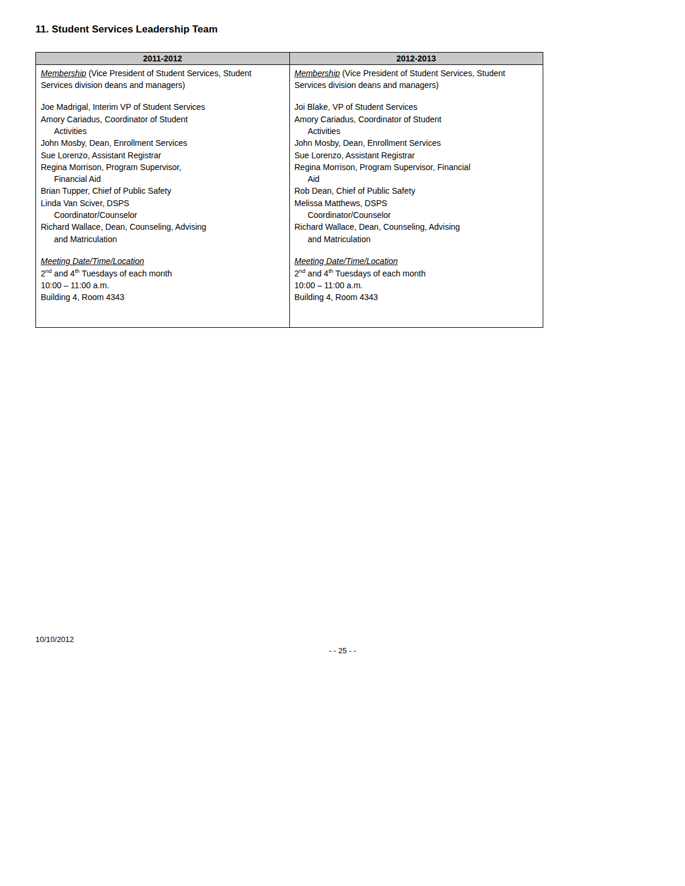11. Student Services Leadership Team
| 2011-2012 | 2012-2013 |
| --- | --- |
| Membership (Vice President of Student Services, Student Services division deans and managers) Joe Madrigal, Interim VP of Student Services Amory Cariadus, Coordinator of Student Activities John Mosby, Dean, Enrollment Services Sue Lorenzo, Assistant Registrar Regina Morrison, Program Supervisor, Financial Aid Brian Tupper, Chief of Public Safety Linda Van Sciver, DSPS Coordinator/Counselor Richard Wallace, Dean, Counseling, Advising and Matriculation Meeting Date/Time/Location 2 nd and 4 th Tuesdays of each month 10:00 – 11:00 a.m. Building 4, Room 4343 | Membership (Vice President of Student Services, Student Services division deans and managers) Joi Blake, VP of Student Services Amory Cariadus, Coordinator of Student Activities John Mosby, Dean, Enrollment Services Sue Lorenzo, Assistant Registrar Regina Morrison, Program Supervisor, Financial Aid Rob Dean, Chief of Public Safety Melissa Matthews, DSPS Coordinator/Counselor Richard Wallace, Dean, Counseling, Advising and Matriculation Meeting Date/Time/Location 2 nd and 4 th Tuesdays of each month 10:00 – 11:00 a.m. Building 4, Room 4343 |
10/10/2012
- - 25 - -